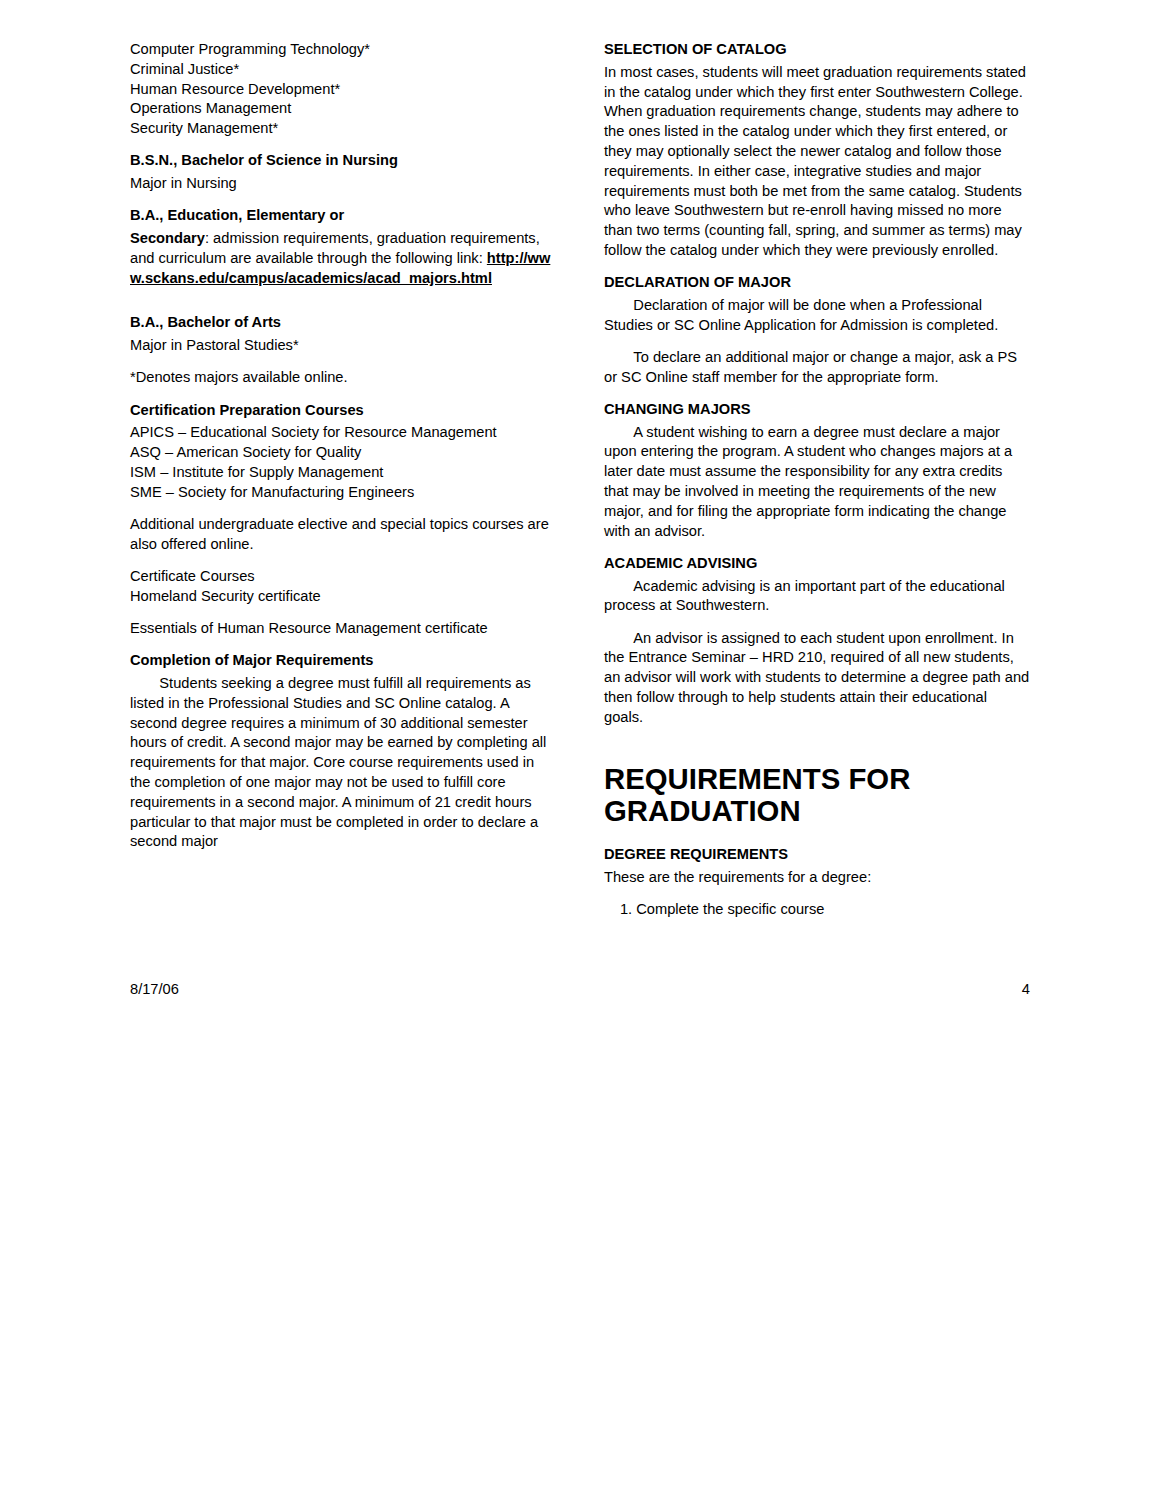Computer Programming Technology*
Criminal Justice*
Human Resource Development*
Operations Management
Security Management*
B.S.N., Bachelor of Science in Nursing
Major in Nursing
B.A., Education, Elementary or
Secondary: admission requirements, graduation requirements, and curriculum are available through the following link: http://www.sckans.edu/campus/academics/acad_majors.html
B.A., Bachelor of Arts
Major in Pastoral Studies*
*Denotes majors available online.
Certification Preparation Courses
APICS – Educational Society for Resource Management
ASQ – American Society for Quality
ISM – Institute for Supply Management
SME – Society for Manufacturing Engineers
Additional undergraduate elective and special topics courses are also offered online.
Certificate Courses
Homeland Security certificate
Essentials of Human Resource Management certificate
Completion of Major Requirements
Students seeking a degree must fulfill all requirements as listed in the Professional Studies and SC Online catalog. A second degree requires a minimum of 30 additional semester hours of credit. A second major may be earned by completing all requirements for that major. Core course requirements used in the completion of one major may not be used to fulfill core requirements in a second major. A minimum of 21 credit hours particular to that major must be completed in order to declare a second major
SELECTION OF CATALOG
In most cases, students will meet graduation requirements stated in the catalog under which they first enter Southwestern College. When graduation requirements change, students may adhere to the ones listed in the catalog under which they first entered, or they may optionally select the newer catalog and follow those requirements. In either case, integrative studies and major requirements must both be met from the same catalog. Students who leave Southwestern but re-enroll having missed no more than two terms (counting fall, spring, and summer as terms) may follow the catalog under which they were previously enrolled.
DECLARATION OF MAJOR
Declaration of major will be done when a Professional Studies or SC Online Application for Admission is completed.
To declare an additional major or change a major, ask a PS or SC Online staff member for the appropriate form.
CHANGING MAJORS
A student wishing to earn a degree must declare a major upon entering the program. A student who changes majors at a later date must assume the responsibility for any extra credits that may be involved in meeting the requirements of the new major, and for filing the appropriate form indicating the change with an advisor.
ACADEMIC ADVISING
Academic advising is an important part of the educational process at Southwestern.
An advisor is assigned to each student upon enrollment. In the Entrance Seminar – HRD 210, required of all new students, an advisor will work with students to determine a degree path and then follow through to help students attain their educational goals.
REQUIREMENTS FOR GRADUATION
DEGREE REQUIREMENTS
These are the requirements for a degree:
Complete the specific course
8/17/06 4